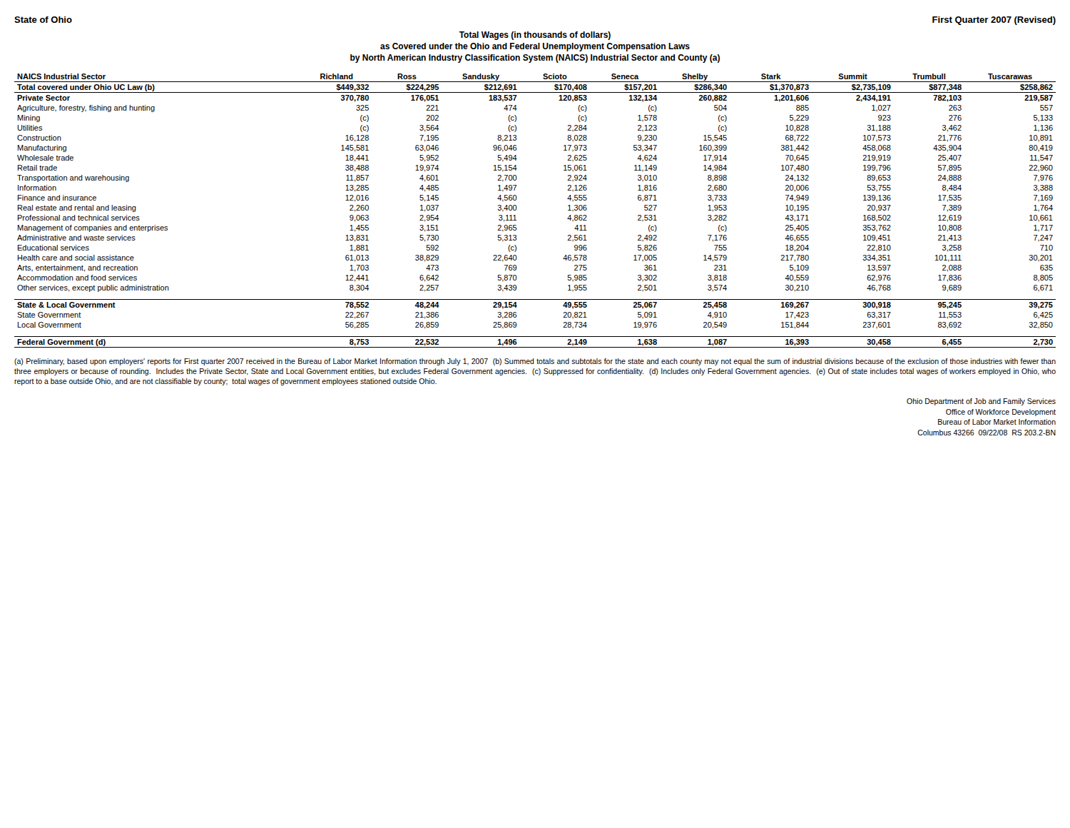State of Ohio
First Quarter 2007 (Revised)
Total Wages (in thousands of dollars)
as Covered under the Ohio and Federal Unemployment Compensation Laws
by North American Industry Classification System (NAICS) Industrial Sector and County (a)
| NAICS Industrial Sector | Richland | Ross | Sandusky | Scioto | Seneca | Shelby | Stark | Summit | Trumbull | Tuscarawas |
| --- | --- | --- | --- | --- | --- | --- | --- | --- | --- | --- |
| Total covered under Ohio UC Law (b) | $449,332 | $224,295 | $212,691 | $170,408 | $157,201 | $286,340 | $1,370,873 | $2,735,109 | $877,348 | $258,862 |
| Private Sector | 370,780 | 176,051 | 183,537 | 120,853 | 132,134 | 260,882 | 1,201,606 | 2,434,191 | 782,103 | 219,587 |
| Agriculture, forestry, fishing and hunting | 325 | 221 | 474 | (c) | (c) | 504 | 885 | 1,027 | 263 | 557 |
| Mining | (c) | 202 | (c) | (c) | 1,578 | (c) | 5,229 | 923 | 276 | 5,133 |
| Utilities | (c) | 3,564 | (c) | 2,284 | 2,123 | (c) | 10,828 | 31,188 | 3,462 | 1,136 |
| Construction | 16,128 | 7,195 | 8,213 | 8,028 | 9,230 | 15,545 | 68,722 | 107,573 | 21,776 | 10,891 |
| Manufacturing | 145,581 | 63,046 | 96,046 | 17,973 | 53,347 | 160,399 | 381,442 | 458,068 | 435,904 | 80,419 |
| Wholesale trade | 18,441 | 5,952 | 5,494 | 2,625 | 4,624 | 17,914 | 70,645 | 219,919 | 25,407 | 11,547 |
| Retail trade | 38,488 | 19,974 | 15,154 | 15,061 | 11,149 | 14,984 | 107,480 | 199,796 | 57,895 | 22,960 |
| Transportation and warehousing | 11,857 | 4,601 | 2,700 | 2,924 | 3,010 | 8,898 | 24,132 | 89,653 | 24,888 | 7,976 |
| Information | 13,285 | 4,485 | 1,497 | 2,126 | 1,816 | 2,680 | 20,006 | 53,755 | 8,484 | 3,388 |
| Finance and insurance | 12,016 | 5,145 | 4,560 | 4,555 | 6,871 | 3,733 | 74,949 | 139,136 | 17,535 | 7,169 |
| Real estate and rental and leasing | 2,260 | 1,037 | 3,400 | 1,306 | 527 | 1,953 | 10,195 | 20,937 | 7,389 | 1,764 |
| Professional and technical services | 9,063 | 2,954 | 3,111 | 4,862 | 2,531 | 3,282 | 43,171 | 168,502 | 12,619 | 10,661 |
| Management of companies and enterprises | 1,455 | 3,151 | 2,965 | 411 | (c) | (c) | 25,405 | 353,762 | 10,808 | 1,717 |
| Administrative and waste services | 13,831 | 5,730 | 5,313 | 2,561 | 2,492 | 7,176 | 46,655 | 109,451 | 21,413 | 7,247 |
| Educational services | 1,881 | 592 | (c) | 996 | 5,826 | 755 | 18,204 | 22,810 | 3,258 | 710 |
| Health care and social assistance | 61,013 | 38,829 | 22,640 | 46,578 | 17,005 | 14,579 | 217,780 | 334,351 | 101,111 | 30,201 |
| Arts, entertainment, and recreation | 1,703 | 473 | 769 | 275 | 361 | 231 | 5,109 | 13,597 | 2,088 | 635 |
| Accommodation and food services | 12,441 | 6,642 | 5,870 | 5,985 | 3,302 | 3,818 | 40,559 | 62,976 | 17,836 | 8,805 |
| Other services, except public administration | 8,304 | 2,257 | 3,439 | 1,955 | 2,501 | 3,574 | 30,210 | 46,768 | 9,689 | 6,671 |
| State & Local Government | 78,552 | 48,244 | 29,154 | 49,555 | 25,067 | 25,458 | 169,267 | 300,918 | 95,245 | 39,275 |
| State Government | 22,267 | 21,386 | 3,286 | 20,821 | 5,091 | 4,910 | 17,423 | 63,317 | 11,553 | 6,425 |
| Local Government | 56,285 | 26,859 | 25,869 | 28,734 | 19,976 | 20,549 | 151,844 | 237,601 | 83,692 | 32,850 |
| Federal Government (d) | 8,753 | 22,532 | 1,496 | 2,149 | 1,638 | 1,087 | 16,393 | 30,458 | 6,455 | 2,730 |
(a) Preliminary, based upon employers' reports for First quarter 2007 received in the Bureau of Labor Market Information through July 1, 2007 (b) Summed totals and subtotals for the state and each county may not equal the sum of industrial divisions because of the exclusion of those industries with fewer than three employers or because of rounding. Includes the Private Sector, State and Local Government entities, but excludes Federal Government agencies. (c) Suppressed for confidentiality. (d) Includes only Federal Government agencies. (e) Out of state includes total wages of workers employed in Ohio, who report to a base outside Ohio, and are not classifiable by county; total wages of government employees stationed outside Ohio.
Ohio Department of Job and Family Services
Office of Workforce Development
Bureau of Labor Market Information
Columbus 43266 09/22/08 RS 203.2-BN